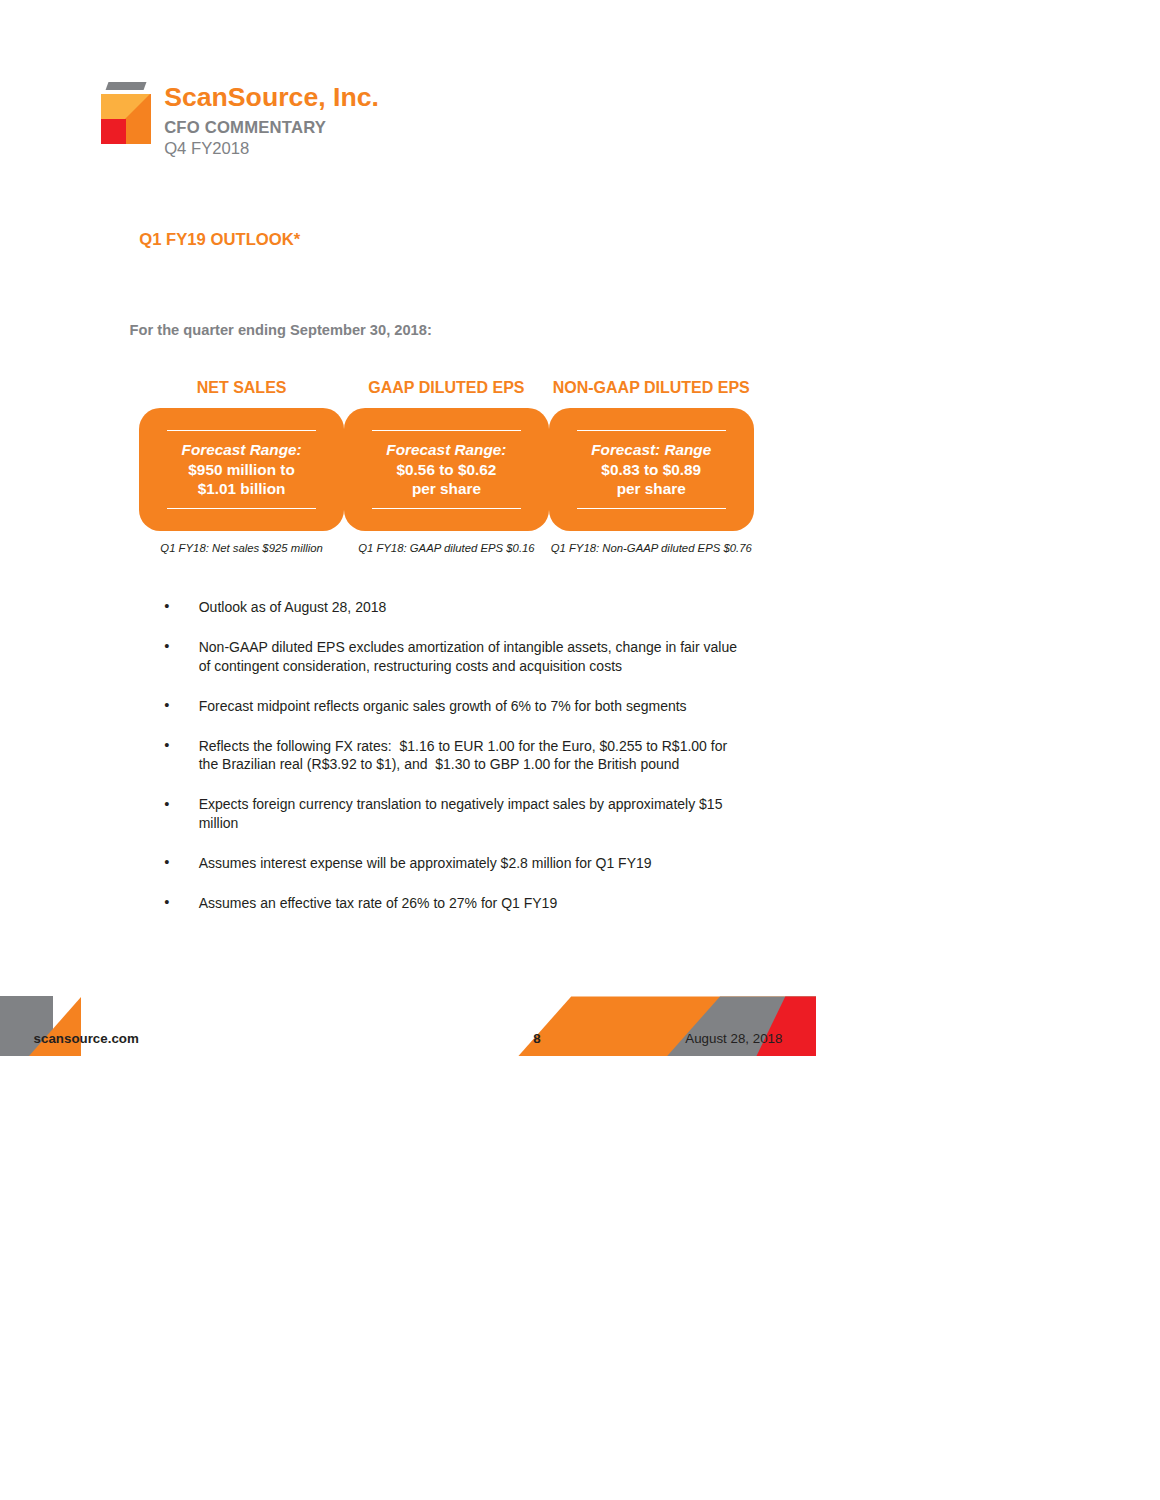ScanSource, Inc.
CFO COMMENTARY
Q4 FY2018
Q1 FY19 OUTLOOK*
For the quarter ending September 30, 2018:
NET SALES
Forecast Range:
$950 million to
$1.01 billion
Q1 FY18: Net sales $925 million
GAAP DILUTED EPS
Forecast Range:
$0.56 to $0.62
per share
Q1 FY18: GAAP diluted EPS $0.16
NON-GAAP DILUTED EPS
Forecast: Range
$0.83 to $0.89
per share
Q1 FY18: Non-GAAP diluted EPS $0.76
Outlook as of August 28, 2018
Non-GAAP diluted EPS excludes amortization of intangible assets, change in fair value of contingent consideration, restructuring costs and acquisition costs
Forecast midpoint reflects organic sales growth of 6% to 7% for both segments
Reflects the following FX rates: $1.16 to EUR 1.00 for the Euro, $0.255 to R$1.00 for the Brazilian real (R$3.92 to $1), and $1.30 to GBP 1.00 for the British pound
Expects foreign currency translation to negatively impact sales by approximately $15 million
Assumes interest expense will be approximately $2.8 million for Q1 FY19
Assumes an effective tax rate of 26% to 27% for Q1 FY19
scansource.com 8 August 28, 2018